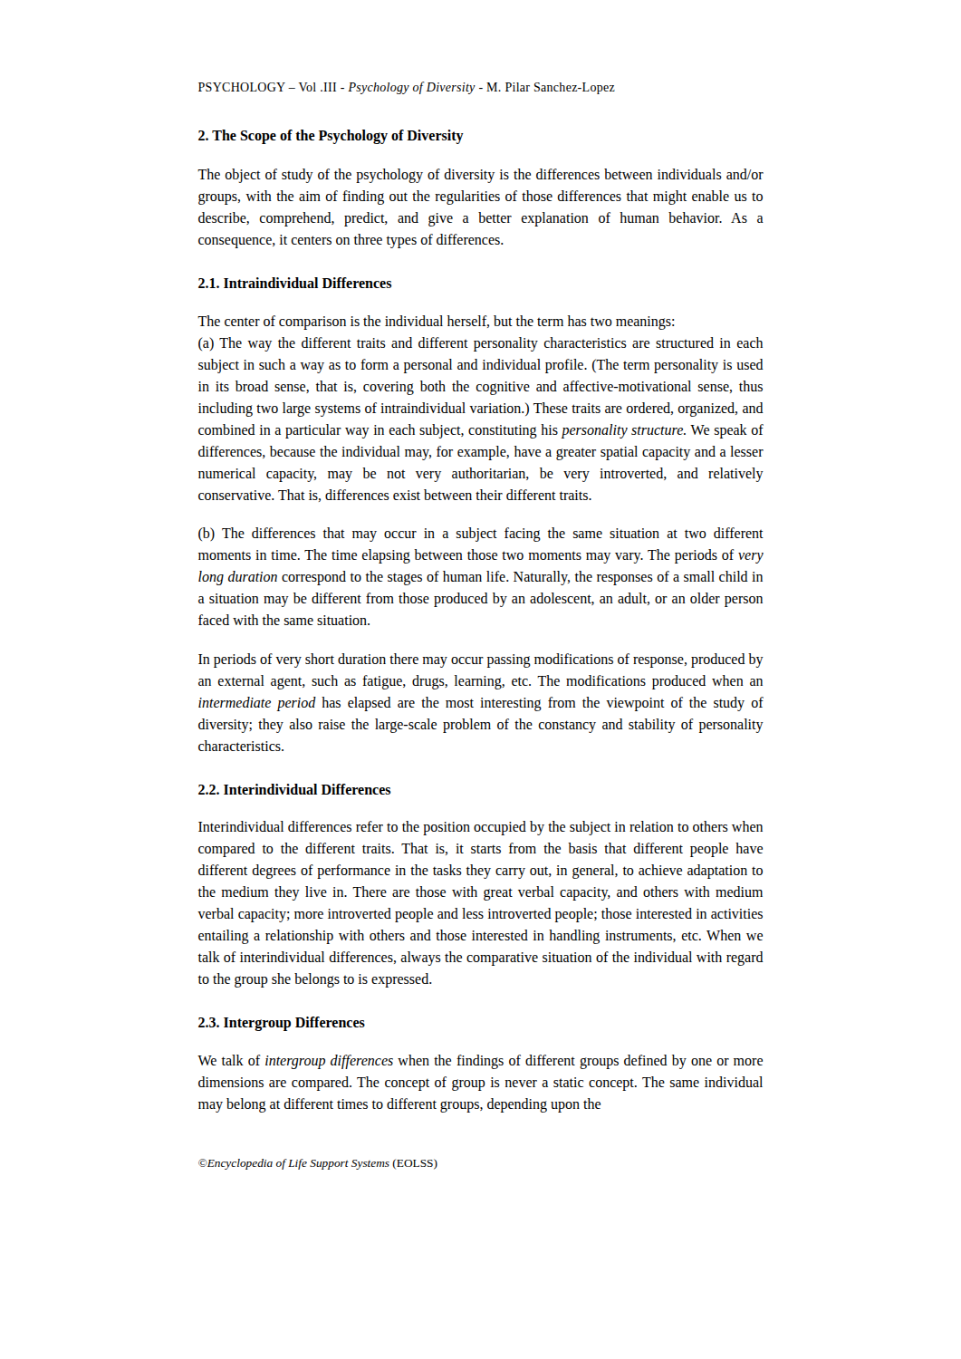PSYCHOLOGY – Vol .III - Psychology of Diversity - M. Pilar Sanchez-Lopez
2. The Scope of the Psychology of Diversity
The object of study of the psychology of diversity is the differences between individuals and/or groups, with the aim of finding out the regularities of those differences that might enable us to describe, comprehend, predict, and give a better explanation of human behavior. As a consequence, it centers on three types of differences.
2.1. Intraindividual Differences
The center of comparison is the individual herself, but the term has two meanings:
(a) The way the different traits and different personality characteristics are structured in each subject in such a way as to form a personal and individual profile. (The term personality is used in its broad sense, that is, covering both the cognitive and affective-motivational sense, thus including two large systems of intraindividual variation.) These traits are ordered, organized, and combined in a particular way in each subject, constituting his personality structure. We speak of differences, because the individual may, for example, have a greater spatial capacity and a lesser numerical capacity, may be not very authoritarian, be very introverted, and relatively conservative. That is, differences exist between their different traits.
(b) The differences that may occur in a subject facing the same situation at two different moments in time. The time elapsing between those two moments may vary. The periods of very long duration correspond to the stages of human life. Naturally, the responses of a small child in a situation may be different from those produced by an adolescent, an adult, or an older person faced with the same situation.
In periods of very short duration there may occur passing modifications of response, produced by an external agent, such as fatigue, drugs, learning, etc. The modifications produced when an intermediate period has elapsed are the most interesting from the viewpoint of the study of diversity; they also raise the large-scale problem of the constancy and stability of personality characteristics.
2.2. Interindividual Differences
Interindividual differences refer to the position occupied by the subject in relation to others when compared to the different traits. That is, it starts from the basis that different people have different degrees of performance in the tasks they carry out, in general, to achieve adaptation to the medium they live in. There are those with great verbal capacity, and others with medium verbal capacity; more introverted people and less introverted people; those interested in activities entailing a relationship with others and those interested in handling instruments, etc. When we talk of interindividual differences, always the comparative situation of the individual with regard to the group she belongs to is expressed.
2.3. Intergroup Differences
We talk of intergroup differences when the findings of different groups defined by one or more dimensions are compared. The concept of group is never a static concept. The same individual may belong at different times to different groups, depending upon the
©Encyclopedia of Life Support Systems (EOLSS)